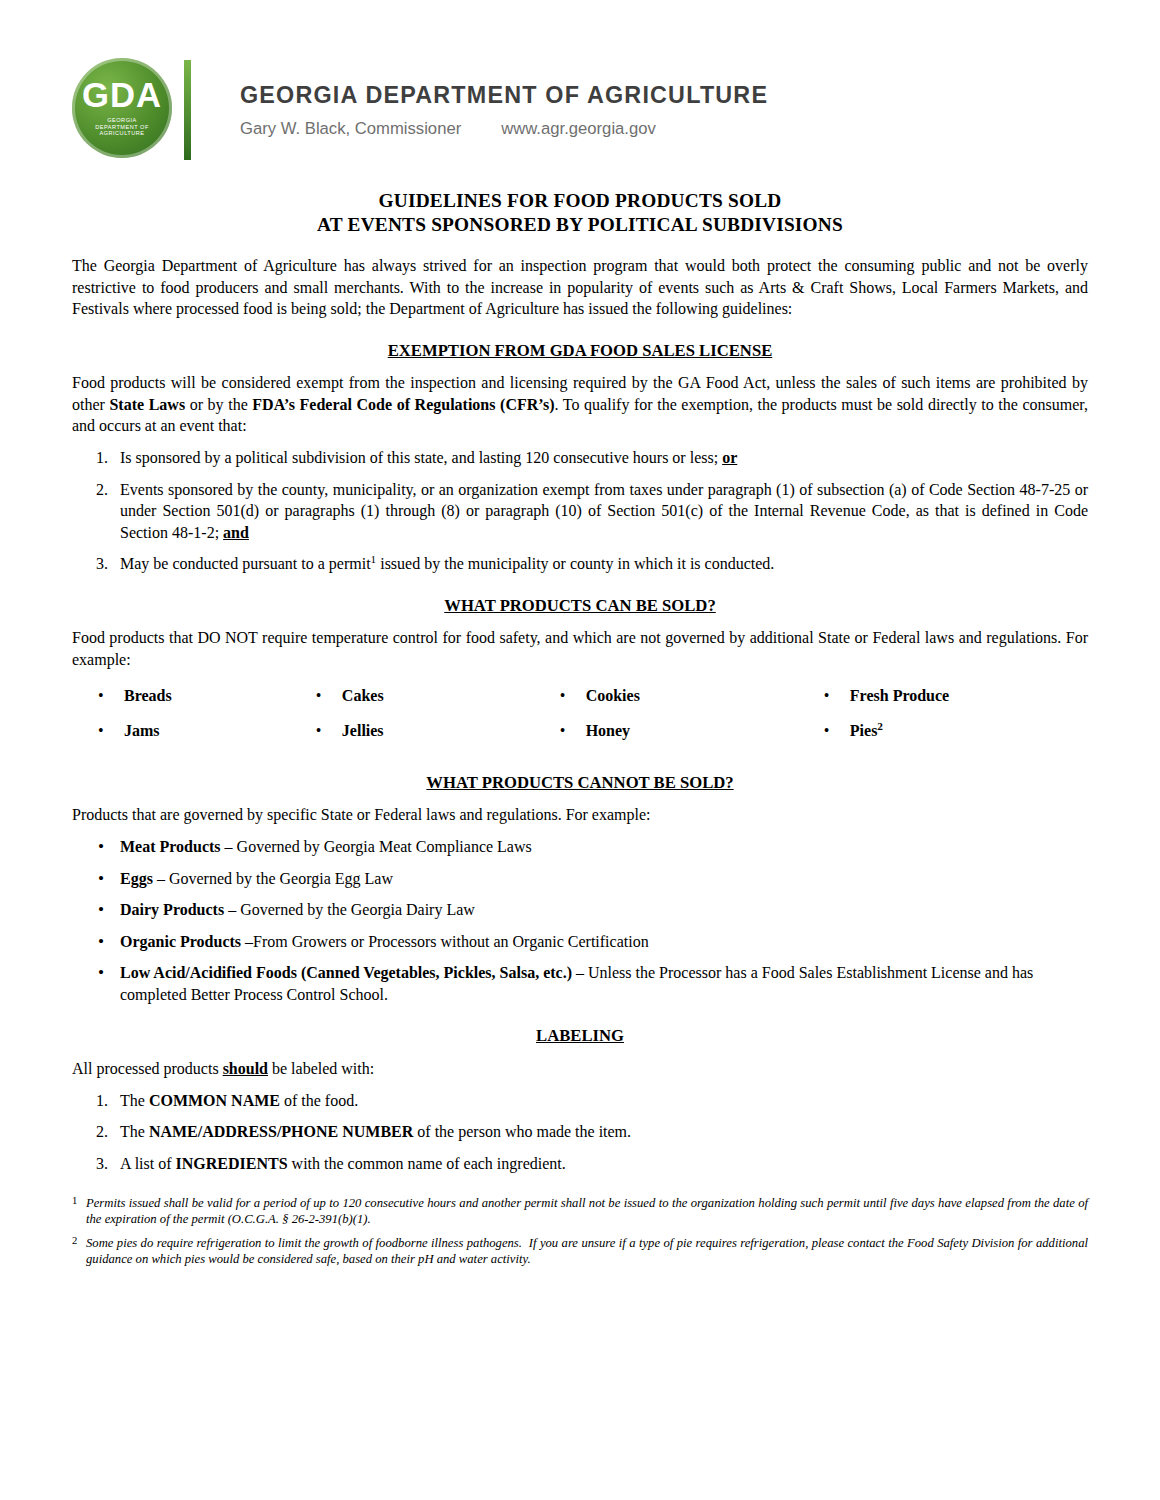GDA
Georgia
Department of
Agriculture
GEORGIA DEPARTMENT OF AGRICULTURE
Gary W. Black, Commissioner www.agr.georgia.gov
GUIDELINES FOR FOOD PRODUCTS SOLD
AT EVENTS SPONSORED BY POLITICAL SUBDIVISIONS
The Georgia Department of Agriculture has always strived for an inspection program that would both protect the consuming public and not be overly restrictive to food producers and small merchants. With to the increase in popularity of events such as Arts & Craft Shows, Local Farmers Markets, and Festivals where processed food is being sold; the Department of Agriculture has issued the following guidelines:
EXEMPTION FROM GDA FOOD SALES LICENSE
Food products will be considered exempt from the inspection and licensing required by the GA Food Act, unless the sales of such items are prohibited by other State Laws or by the FDA’s Federal Code of Regulations (CFR’s). To qualify for the exemption, the products must be sold directly to the consumer, and occurs at an event that:
Is sponsored by a political subdivision of this state, and lasting 120 consecutive hours or less; or
Events sponsored by the county, municipality, or an organization exempt from taxes under paragraph (1) of subsection (a) of Code Section 48-7-25 or under Section 501(d) or paragraphs (1) through (8) or paragraph (10) of Section 501(c) of the Internal Revenue Code, as that is defined in Code Section 48-1-2; and
May be conducted pursuant to a permit1 issued by the municipality or county in which it is conducted.
WHAT PRODUCTS CAN BE SOLD?
Food products that DO NOT require temperature control for food safety, and which are not governed by additional State or Federal laws and regulations. For example:
| • Breads | • Cakes | • Cookies | • Fresh Produce |
| • Jams | • Jellies | • Honey | • Pies 2 |
WHAT PRODUCTS CANNOT BE SOLD?
Products that are governed by specific State or Federal laws and regulations. For example:
Meat Products – Governed by Georgia Meat Compliance Laws
Eggs – Governed by the Georgia Egg Law
Dairy Products – Governed by the Georgia Dairy Law
Organic Products –From Growers or Processors without an Organic Certification
Low Acid/Acidified Foods (Canned Vegetables, Pickles, Salsa, etc.) – Unless the Processor has a Food Sales Establishment License and has completed Better Process Control School.
LABELING
All processed products should be labeled with:
The COMMON NAME of the food.
The NAME/ADDRESS/PHONE NUMBER of the person who made the item.
A list of INGREDIENTS with the common name of each ingredient.
1 Permits issued shall be valid for a period of up to 120 consecutive hours and another permit shall not be issued to the organization holding such permit until five days have elapsed from the date of the expiration of the permit (O.C.G.A. § 26-2-391(b)(1).
2 Some pies do require refrigeration to limit the growth of foodborne illness pathogens. If you are unsure if a type of pie requires refrigeration, please contact the Food Safety Division for additional guidance on which pies would be considered safe, based on their pH and water activity.